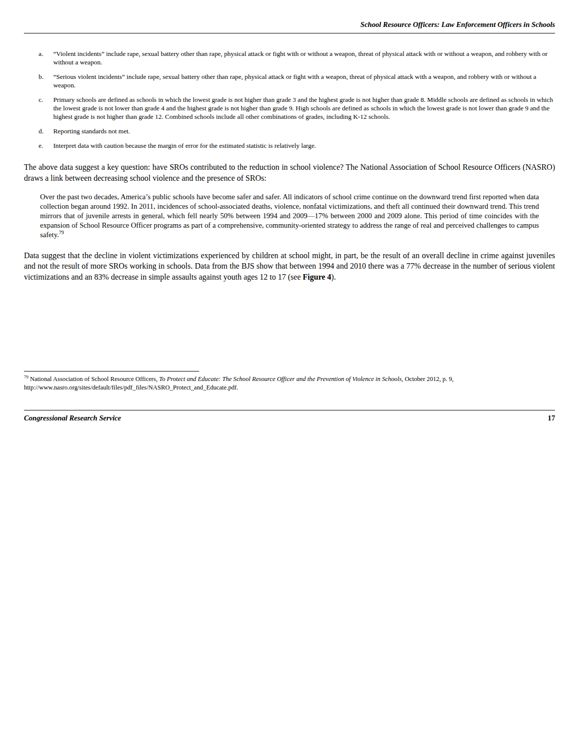School Resource Officers: Law Enforcement Officers in Schools
a. “Violent incidents” include rape, sexual battery other than rape, physical attack or fight with or without a weapon, threat of physical attack with or without a weapon, and robbery with or without a weapon.
b. “Serious violent incidents” include rape, sexual battery other than rape, physical attack or fight with a weapon, threat of physical attack with a weapon, and robbery with or without a weapon.
c. Primary schools are defined as schools in which the lowest grade is not higher than grade 3 and the highest grade is not higher than grade 8. Middle schools are defined as schools in which the lowest grade is not lower than grade 4 and the highest grade is not higher than grade 9. High schools are defined as schools in which the lowest grade is not lower than grade 9 and the highest grade is not higher than grade 12. Combined schools include all other combinations of grades, including K-12 schools.
d. Reporting standards not met.
e. Interpret data with caution because the margin of error for the estimated statistic is relatively large.
The above data suggest a key question: have SROs contributed to the reduction in school violence? The National Association of School Resource Officers (NASRO) draws a link between decreasing school violence and the presence of SROs:
Over the past two decades, America’s public schools have become safer and safer. All indicators of school crime continue on the downward trend first reported when data collection began around 1992. In 2011, incidences of school-associated deaths, violence, nonfatal victimizations, and theft all continued their downward trend. This trend mirrors that of juvenile arrests in general, which fell nearly 50% between 1994 and 2009—17% between 2000 and 2009 alone. This period of time coincides with the expansion of School Resource Officer programs as part of a comprehensive, community-oriented strategy to address the range of real and perceived challenges to campus safety.79
Data suggest that the decline in violent victimizations experienced by children at school might, in part, be the result of an overall decline in crime against juveniles and not the result of more SROs working in schools. Data from the BJS show that between 1994 and 2010 there was a 77% decrease in the number of serious violent victimizations and an 83% decrease in simple assaults against youth ages 12 to 17 (see Figure 4).
79 National Association of School Resource Officers, To Protect and Educate: The School Resource Officer and the Prevention of Violence in Schools, October 2012, p. 9, http://www.nasro.org/sites/default/files/pdf_files/NASRO_Protect_and_Educate.pdf.
Congressional Research Service 17